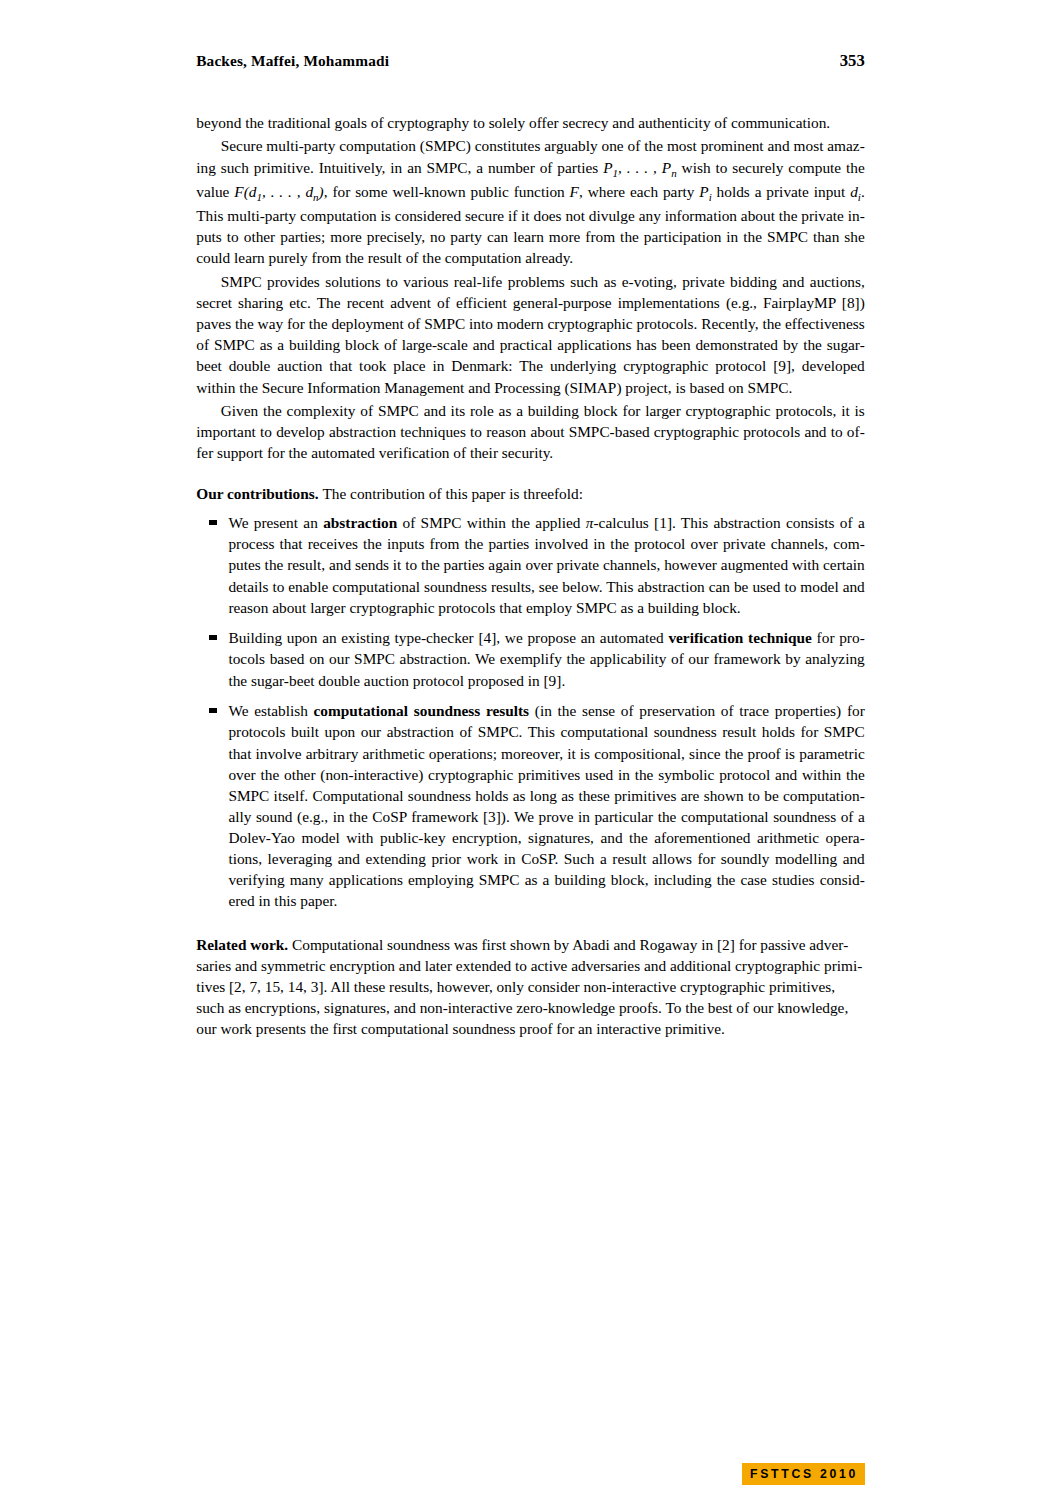Backes, Maffei, Mohammadi 353
beyond the traditional goals of cryptography to solely offer secrecy and authenticity of communication.
Secure multi-party computation (SMPC) constitutes arguably one of the most prominent and most amazing such primitive. Intuitively, in an SMPC, a number of parties P1, . . . , Pn wish to securely compute the value F(d1, . . . , dn), for some well-known public function F, where each party Pi holds a private input di. This multi-party computation is considered secure if it does not divulge any information about the private inputs to other parties; more precisely, no party can learn more from the participation in the SMPC than she could learn purely from the result of the computation already.
SMPC provides solutions to various real-life problems such as e-voting, private bidding and auctions, secret sharing etc. The recent advent of efficient general-purpose implementations (e.g., FairplayMP [8]) paves the way for the deployment of SMPC into modern cryptographic protocols. Recently, the effectiveness of SMPC as a building block of large-scale and practical applications has been demonstrated by the sugar-beet double auction that took place in Denmark: The underlying cryptographic protocol [9], developed within the Secure Information Management and Processing (SIMAP) project, is based on SMPC.
Given the complexity of SMPC and its role as a building block for larger cryptographic protocols, it is important to develop abstraction techniques to reason about SMPC-based cryptographic protocols and to offer support for the automated verification of their security.
Our contributions.
The contribution of this paper is threefold:
We present an abstraction of SMPC within the applied π-calculus [1]. This abstraction consists of a process that receives the inputs from the parties involved in the protocol over private channels, computes the result, and sends it to the parties again over private channels, however augmented with certain details to enable computational soundness results, see below. This abstraction can be used to model and reason about larger cryptographic protocols that employ SMPC as a building block.
Building upon an existing type-checker [4], we propose an automated verification technique for protocols based on our SMPC abstraction. We exemplify the applicability of our framework by analyzing the sugar-beet double auction protocol proposed in [9].
We establish computational soundness results (in the sense of preservation of trace properties) for protocols built upon our abstraction of SMPC. This computational soundness result holds for SMPC that involve arbitrary arithmetic operations; moreover, it is compositional, since the proof is parametric over the other (non-interactive) cryptographic primitives used in the symbolic protocol and within the SMPC itself. Computational soundness holds as long as these primitives are shown to be computationally sound (e.g., in the CoSP framework [3]). We prove in particular the computational soundness of a Dolev-Yao model with public-key encryption, signatures, and the aforementioned arithmetic operations, leveraging and extending prior work in CoSP. Such a result allows for soundly modelling and verifying many applications employing SMPC as a building block, including the case studies considered in this paper.
Related work.
Computational soundness was first shown by Abadi and Rogaway in [2] for passive adversaries and symmetric encryption and later extended to active adversaries and additional cryptographic primitives [2, 7, 15, 14, 3]. All these results, however, only consider non-interactive cryptographic primitives, such as encryptions, signatures, and non-interactive zero-knowledge proofs. To the best of our knowledge, our work presents the first computational soundness proof for an interactive primitive.
FSTTCS 2010